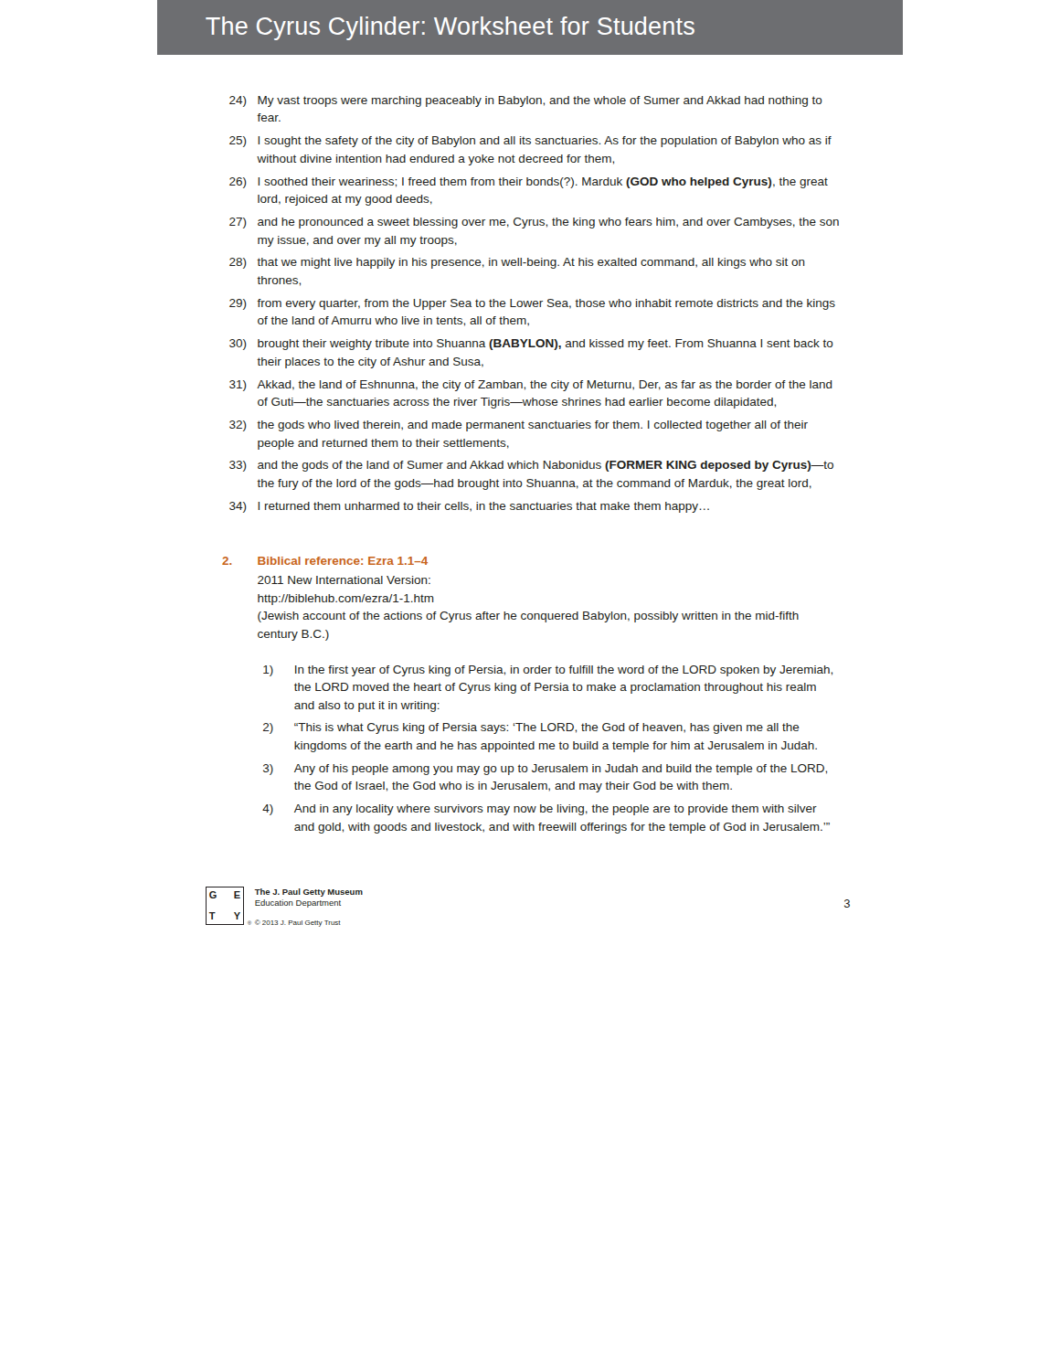The Cyrus Cylinder: Worksheet for Students
24) My vast troops were marching peaceably in Babylon, and the whole of Sumer and Akkad had nothing to fear.
25) I sought the safety of the city of Babylon and all its sanctuaries. As for the population of Babylon who as if without divine intention had endured a yoke not decreed for them,
26) I soothed their weariness; I freed them from their bonds(?). Marduk (GOD who helped Cyrus), the great lord, rejoiced at my good deeds,
27) and he pronounced a sweet blessing over me, Cyrus, the king who fears him, and over Cambyses, the son my issue, and over my all my troops,
28) that we might live happily in his presence, in well-being. At his exalted command, all kings who sit on thrones,
29) from every quarter, from the Upper Sea to the Lower Sea, those who inhabit remote districts and the kings of the land of Amurru who live in tents, all of them,
30) brought their weighty tribute into Shuanna (BABYLON), and kissed my feet. From Shuanna I sent back to their places to the city of Ashur and Susa,
31) Akkad, the land of Eshnunna, the city of Zamban, the city of Meturnu, Der, as far as the border of the land of Guti—the sanctuaries across the river Tigris—whose shrines had earlier become dilapidated,
32) the gods who lived therein, and made permanent sanctuaries for them. I collected together all of their people and returned them to their settlements,
33) and the gods of the land of Sumer and Akkad which Nabonidus (FORMER KING deposed by Cyrus)—to the fury of the lord of the gods—had brought into Shuanna, at the command of Marduk, the great lord,
34) I returned them unharmed to their cells, in the sanctuaries that make them happy…
2.
Biblical reference: Ezra 1.1–4
2011 New International Version:
http://biblehub.com/ezra/1-1.htm
(Jewish account of the actions of Cyrus after he conquered Babylon, possibly written in the mid-fifth century B.C.)
1) In the first year of Cyrus king of Persia, in order to fulfill the word of the LORD spoken by Jeremiah, the LORD moved the heart of Cyrus king of Persia to make a proclamation throughout his realm and also to put it in writing:
2)“This is what Cyrus king of Persia says: ‘The LORD, the God of heaven, has given me all the kingdoms of the earth and he has appointed me to build a temple for him at Jerusalem in Judah.
3) Any of his people among you may go up to Jerusalem in Judah and build the temple of the LORD, the God of Israel, the God who is in Jerusalem, and may their God be with them.
4) And in any locality where survivors may now be living, the people are to provide them with silver and gold, with goods and livestock, and with freewill offerings for the temple of God in Jerusalem.’”
G E T Y ®
The J. Paul Getty Museum
Education Department
© 2013 J. Paul Getty Trust
3